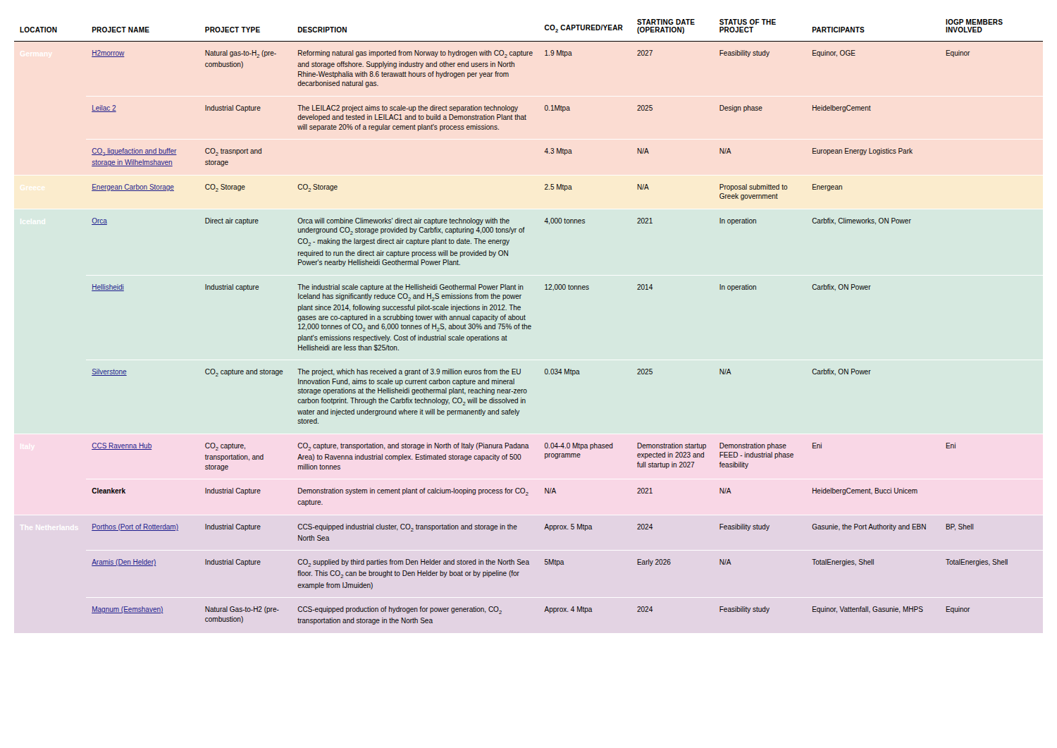| LOCATION | PROJECT NAME | PROJECT TYPE | DESCRIPTION | CO 2 CAPTURED/YEAR | STARTING DATE (OPERATION) | STATUS OF THE PROJECT | PARTICIPANTS | IOGP MEMBERS INVOLVED |
| --- | --- | --- | --- | --- | --- | --- | --- | --- |
| Germany | H2morrow | Natural gas-to-H 2 (pre-combustion) | Reforming natural gas imported from Norway to hydrogen with CO 2 capture and storage offshore. Supplying industry and other end users in North Rhine-Westphalia with 8.6 terawatt hours of hydrogen per year from decarbonised natural gas. | 1.9 Mtpa | 2027 | Feasibility study | Equinor, OGE | Equinor |
| Leilac 2 | Industrial Capture | The LEILAC2 project aims to scale-up the direct separation technology developed and tested in LEILAC1 and to build a Demonstration Plant that will separate 20% of a regular cement plant's process emissions. | 0.1Mtpa | 2025 | Design phase | HeidelbergCement | |
| CO 2 liquefaction and buffer storage in Wilhelmshaven | CO 2 trasnport and storage | | 4.3 Mtpa | N/A | N/A | European Energy Logistics Park | |
| Greece | Energean Carbon Storage | CO 2 Storage | CO 2 Storage | 2.5 Mtpa | N/A | Proposal submitted to Greek government | Energean | |
| Iceland | Orca | Direct air capture | Orca will combine Climeworks' direct air capture technology with the underground CO 2 storage provided by Carbfix, capturing 4,000 tons/yr of CO 2 - making the largest direct air capture plant to date. The energy required to run the direct air capture process will be provided by ON Power's nearby Hellisheidi Geothermal Power Plant. | 4,000 tonnes | 2021 | In operation | Carbfix, Climeworks, ON Power | |
| Hellisheidi | Industrial capture | The industrial scale capture at the Hellisheidi Geothermal Power Plant in Iceland has significantly reduce CO 2 and H 2 S emissions from the power plant since 2014, following successful pilot-scale injections in 2012. The gases are co-captured in a scrubbing tower with annual capacity of about 12,000 tonnes of CO 2 and 6,000 tonnes of H 2 S, about 30% and 75% of the plant's emissions respectively. Cost of industrial scale operations at Hellisheidi are less than $25/ton. | 12,000 tonnes | 2014 | In operation | Carbfix, ON Power | |
| Silverstone | CO 2 capture and storage | The project, which has received a grant of 3.9 million euros from the EU Innovation Fund, aims to scale up current carbon capture and mineral storage operations at the Hellisheidi geothermal plant, reaching near-zero carbon footprint. Through the Carbfix technology, CO 2 will be dissolved in water and injected underground where it will be permanently and safely stored. | 0.034 Mtpa | 2025 | N/A | Carbfix, ON Power | |
| Italy | CCS Ravenna Hub | CO 2 capture, transportation, and storage | CO 2 capture, transportation, and storage in North of Italy (Pianura Padana Area) to Ravenna industrial complex. Estimated storage capacity of 500 million tonnes | 0.04-4.0 Mtpa phased programme | Demonstration startup expected in 2023 and full startup in 2027 | Demonstration phase FEED - industrial phase feasibility | Eni | Eni |
| Cleankerk | Industrial Capture | Demonstration system in cement plant of calcium-looping process for CO 2 capture. | N/A | 2021 | N/A | HeidelbergCement, Bucci Unicem | |
| The Netherlands | Porthos (Port of Rotterdam) | Industrial Capture | CCS-equipped industrial cluster, CO 2 transportation and storage in the North Sea | Approx. 5 Mtpa | 2024 | Feasibility study | Gasunie, the Port Authority and EBN | BP, Shell |
| Aramis (Den Helder) | Industrial Capture | CO 2 supplied by third parties from Den Helder and stored in the North Sea floor. This CO 2 can be brought to Den Helder by boat or by pipeline (for example from IJmuiden) | 5Mtpa | Early 2026 | N/A | TotalEnergies, Shell | TotalEnergies, Shell |
| Magnum (Eemshaven) | Natural Gas-to-H2 (pre-combustion) | CCS-equipped production of hydrogen for power generation, CO 2 transportation and storage in the North Sea | Approx. 4 Mtpa | 2024 | Feasibility study | Equinor, Vattenfall, Gasunie, MHPS | Equinor |